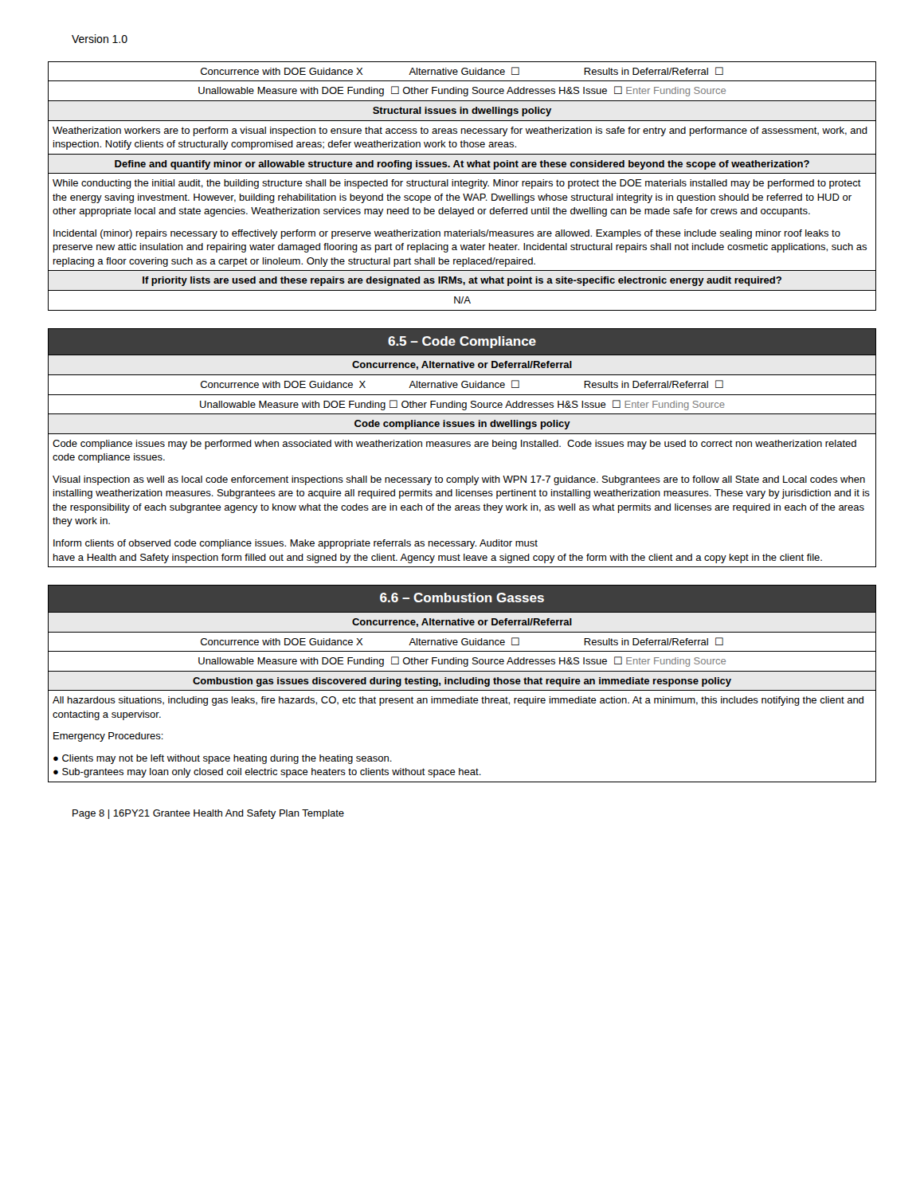Version 1.0
| Concurrence with DOE Guidance X Alternative Guidance ☐ Results in Deferral/Referral ☐ |
| Unallowable Measure with DOE Funding ☐ Other Funding Source Addresses H&S Issue ☐ Enter Funding Source |
| Structural issues in dwellings policy |
| Weatherization workers are to perform a visual inspection to ensure that access to areas necessary for weatherization is safe for entry and performance of assessment, work, and inspection. Notify clients of structurally compromised areas; defer weatherization work to those areas. |
| Define and quantify minor or allowable structure and roofing issues. At what point are these considered beyond the scope of weatherization? |
| While conducting the initial audit, the building structure shall be inspected for structural integrity. Minor repairs to protect the DOE materials installed may be performed to protect the energy saving investment. However, building rehabilitation is beyond the scope of the WAP. Dwellings whose structural integrity is in question should be referred to HUD or other appropriate local and state agencies. Weatherization services may need to be delayed or deferred until the dwelling can be made safe for crews and occupants. Incidental (minor) repairs necessary to effectively perform or preserve weatherization materials/measures are allowed. Examples of these include sealing minor roof leaks to preserve new attic insulation and repairing water damaged flooring as part of replacing a water heater. Incidental structural repairs shall not include cosmetic applications, such as replacing a floor covering such as a carpet or linoleum. Only the structural part shall be replaced/repaired. |
| If priority lists are used and these repairs are designated as IRMs, at what point is a site-specific electronic energy audit required? |
| N/A |
| 6.5 – Code Compliance |
| Concurrence, Alternative or Deferral/Referral |
| Concurrence with DOE Guidance X Alternative Guidance ☐ Results in Deferral/Referral ☐ |
| Unallowable Measure with DOE Funding ☐ Other Funding Source Addresses H&S Issue ☐ Enter Funding Source |
| Code compliance issues in dwellings policy |
| Code compliance issues may be performed when associated with weatherization measures are being Installed. Code issues may be used to correct non weatherization related code compliance issues. Visual inspection as well as local code enforcement inspections shall be necessary to comply with WPN 17-7 guidance. Subgrantees are to follow all State and Local codes when installing weatherization measures. Subgrantees are to acquire all required permits and licenses pertinent to installing weatherization measures. These vary by jurisdiction and it is the responsibility of each subgrantee agency to know what the codes are in each of the areas they work in, as well as what permits and licenses are required in each of the areas they work in. Inform clients of observed code compliance issues. Make appropriate referrals as necessary. Auditor must have a Health and Safety inspection form filled out and signed by the client. Agency must leave a signed copy of the form with the client and a copy kept in the client file. |
| 6.6 – Combustion Gasses |
| Concurrence, Alternative or Deferral/Referral |
| Concurrence with DOE Guidance X Alternative Guidance ☐ Results in Deferral/Referral ☐ |
| Unallowable Measure with DOE Funding ☐ Other Funding Source Addresses H&S Issue ☐ Enter Funding Source |
| Combustion gas issues discovered during testing, including those that require an immediate response policy |
| All hazardous situations, including gas leaks, fire hazards, CO, etc that present an immediate threat, require immediate action. At a minimum, this includes notifying the client and contacting a supervisor. Emergency Procedures: ● Clients may not be left without space heating during the heating season. ● Sub-grantees may loan only closed coil electric space heaters to clients without space heat. |
Page 8 | 16PY21 Grantee Health And Safety Plan Template